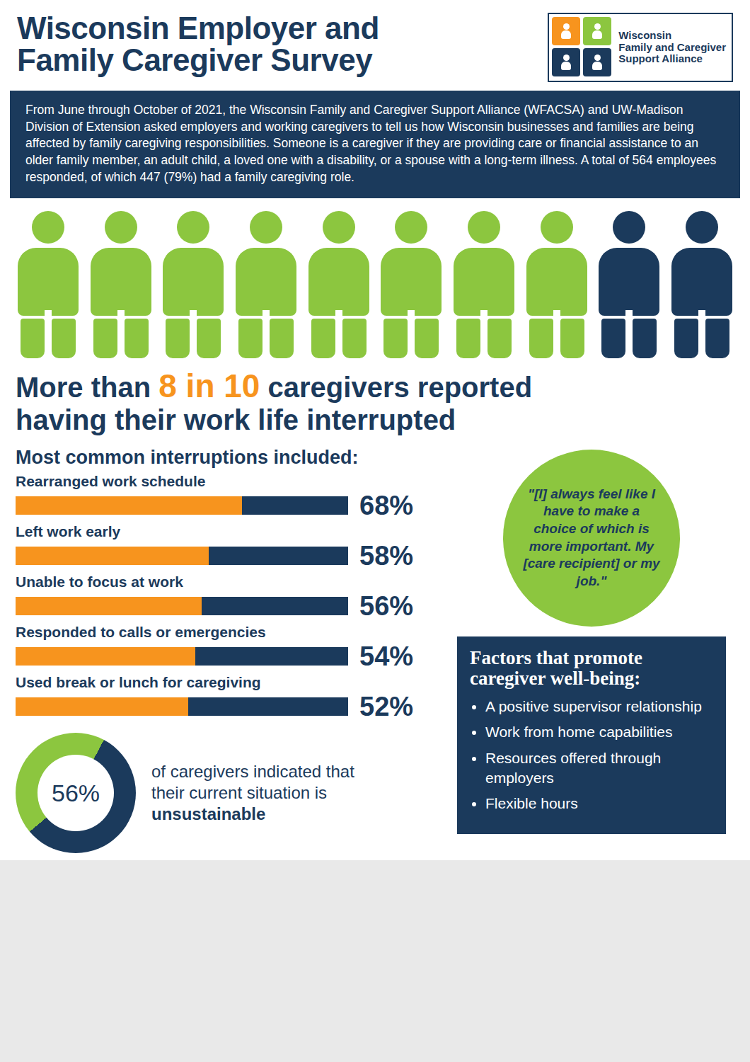Wisconsin Employer and
Family Caregiver Survey
Wisconsin
Family and Caregiver
Support Alliance
From June through October of 2021, the Wisconsin Family and Caregiver Support Alliance (WFACSA) and UW-Madison Division of Extension asked employers and working caregivers to tell us how Wisconsin businesses and families are being affected by family caregiving responsibilities. Someone is a caregiver if they are providing care or financial assistance to an older family member, an adult child, a loved one with a disability, or a spouse with a long-term illness. A total of 564 employees responded, of which 447 (79%) had a family caregiving role.
More than 8 in 10 caregivers reported
having their work life interrupted
Most common interruptions included:
Rearranged work schedule
68%
Left work early
58%
Unable to focus at work
56%
Responded to calls or emergencies
54%
Used break or lunch for caregiving
52%
56%
of caregivers indicated that their current situation is unsustainable
"[I] always feel like I have to make a choice of which is more important. My [care recipient] or my job."
Factors that promote caregiver well-being:
A positive supervisor relationship
Work from home capabilities
Resources offered through employers
Flexible hours